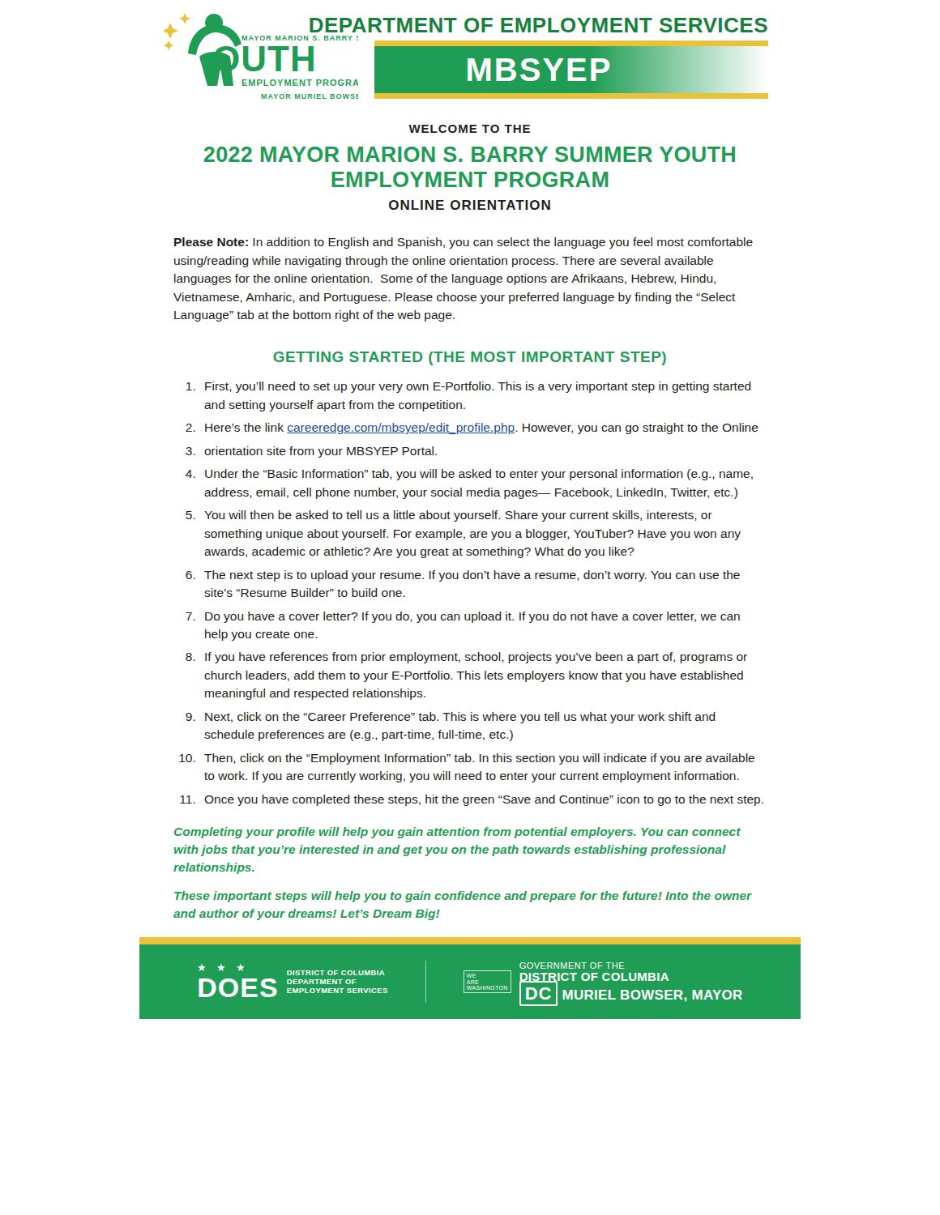MAYOR MARION S. BARRY SUMMER OUTH EMPLOYMENT PROGRAM MAYOR MURIEL BOWSER
Department of Employment Services
MBSYEP
Welcome to the
2022 Mayor Marion S. Barry Summer Youth
Employment Program
Online Orientation
Please Note: In addition to English and Spanish, you can select the language you feel most comfortable using/reading while navigating through the online orientation process. There are several available languages for the online orientation. Some of the language options are Afrikaans, Hebrew, Hindu, Vietnamese, Amharic, and Portuguese. Please choose your preferred language by finding the “Select Language” tab at the bottom right of the web page.
Getting Started (The Most Important Step)
First, you’ll need to set up your very own E-Portfolio. This is a very important step in getting started and setting yourself apart from the competition.
Here’s the link careeredge.com/mbsyep/edit_profile.php. However, you can go straight to the Online
orientation site from your MBSYEP Portal.
Under the “Basic Information” tab, you will be asked to enter your personal information (e.g., name, address, email, cell phone number, your social media pages— Facebook, LinkedIn, Twitter, etc.)
You will then be asked to tell us a little about yourself. Share your current skills, interests, or something unique about yourself. For example, are you a blogger, YouTuber? Have you won any awards, academic or athletic? Are you great at something? What do you like?
The next step is to upload your resume. If you don’t have a resume, don’t worry. You can use the site’s “Resume Builder” to build one.
Do you have a cover letter? If you do, you can upload it. If you do not have a cover letter, we can help you create one.
If you have references from prior employment, school, projects you’ve been a part of, programs or church leaders, add them to your E-Portfolio. This lets employers know that you have established meaningful and respected relationships.
Next, click on the “Career Preference” tab. This is where you tell us what your work shift and schedule preferences are (e.g., part-time, full-time, etc.)
Then, click on the “Employment Information” tab. In this section you will indicate if you are available to work. If you are currently working, you will need to enter your current employment information.
Once you have completed these steps, hit the green “Save and Continue” icon to go to the next step.
Completing your profile will help you gain attention from potential employers. You can connect with jobs that you’re interested in and get you on the path towards establishing professional relationships.
These important steps will help you to gain confidence and prepare for the future! Into the owner and author of your dreams! Let’s Dream Big!
★ ★ ★ DOES
District of Columbia
Department of
Employment Services
We
Are
Washington
Government of the
District of Columbia
DC Muriel Bowser, Mayor